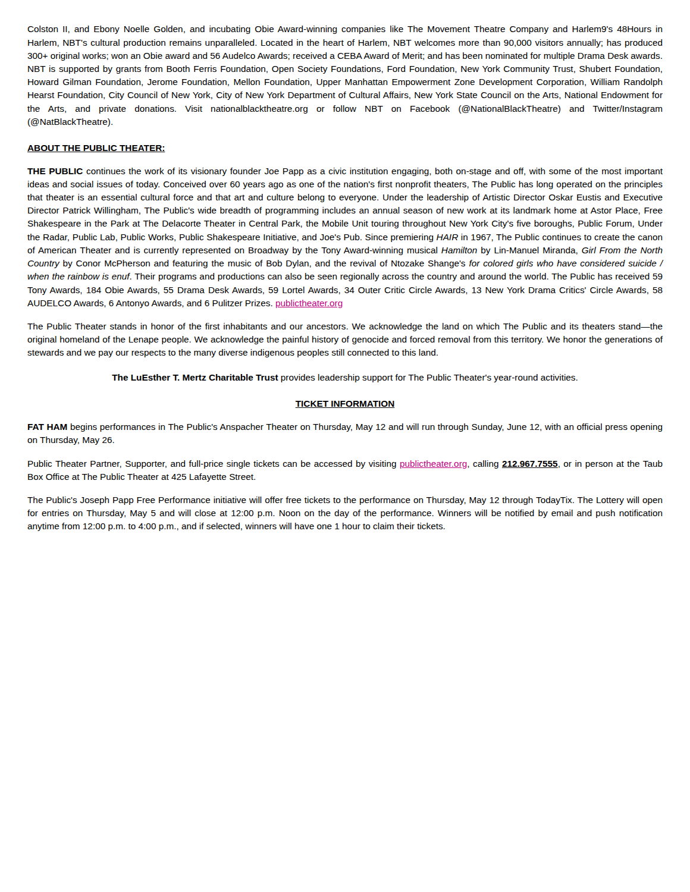Colston II, and Ebony Noelle Golden, and incubating Obie Award-winning companies like The Movement Theatre Company and Harlem9's 48Hours in Harlem, NBT's cultural production remains unparalleled. Located in the heart of Harlem, NBT welcomes more than 90,000 visitors annually; has produced 300+ original works; won an Obie award and 56 Audelco Awards; received a CEBA Award of Merit; and has been nominated for multiple Drama Desk awards. NBT is supported by grants from Booth Ferris Foundation, Open Society Foundations, Ford Foundation, New York Community Trust, Shubert Foundation, Howard Gilman Foundation, Jerome Foundation, Mellon Foundation, Upper Manhattan Empowerment Zone Development Corporation, William Randolph Hearst Foundation, City Council of New York, City of New York Department of Cultural Affairs, New York State Council on the Arts, National Endowment for the Arts, and private donations. Visit nationalblacktheatre.org or follow NBT on Facebook (@NationalBlackTheatre) and Twitter/Instagram (@NatBlackTheatre).
ABOUT THE PUBLIC THEATER:
THE PUBLIC continues the work of its visionary founder Joe Papp as a civic institution engaging, both on-stage and off, with some of the most important ideas and social issues of today. Conceived over 60 years ago as one of the nation's first nonprofit theaters, The Public has long operated on the principles that theater is an essential cultural force and that art and culture belong to everyone. Under the leadership of Artistic Director Oskar Eustis and Executive Director Patrick Willingham, The Public's wide breadth of programming includes an annual season of new work at its landmark home at Astor Place, Free Shakespeare in the Park at The Delacorte Theater in Central Park, the Mobile Unit touring throughout New York City's five boroughs, Public Forum, Under the Radar, Public Lab, Public Works, Public Shakespeare Initiative, and Joe's Pub. Since premiering HAIR in 1967, The Public continues to create the canon of American Theater and is currently represented on Broadway by the Tony Award-winning musical Hamilton by Lin-Manuel Miranda, Girl From the North Country by Conor McPherson and featuring the music of Bob Dylan, and the revival of Ntozake Shange's for colored girls who have considered suicide / when the rainbow is enuf. Their programs and productions can also be seen regionally across the country and around the world. The Public has received 59 Tony Awards, 184 Obie Awards, 55 Drama Desk Awards, 59 Lortel Awards, 34 Outer Critic Circle Awards, 13 New York Drama Critics' Circle Awards, 58 AUDELCO Awards, 6 Antonyo Awards, and 6 Pulitzer Prizes. publictheater.org
The Public Theater stands in honor of the first inhabitants and our ancestors. We acknowledge the land on which The Public and its theaters stand—the original homeland of the Lenape people. We acknowledge the painful history of genocide and forced removal from this territory. We honor the generations of stewards and we pay our respects to the many diverse indigenous peoples still connected to this land.
The LuEsther T. Mertz Charitable Trust provides leadership support for The Public Theater's year-round activities.
TICKET INFORMATION
FAT HAM begins performances in The Public's Anspacher Theater on Thursday, May 12 and will run through Sunday, June 12, with an official press opening on Thursday, May 26.
Public Theater Partner, Supporter, and full-price single tickets can be accessed by visiting publictheater.org, calling 212.967.7555, or in person at the Taub Box Office at The Public Theater at 425 Lafayette Street.
The Public's Joseph Papp Free Performance initiative will offer free tickets to the performance on Thursday, May 12 through TodayTix. The Lottery will open for entries on Thursday, May 5 and will close at 12:00 p.m. Noon on the day of the performance. Winners will be notified by email and push notification anytime from 12:00 p.m. to 4:00 p.m., and if selected, winners will have one 1 hour to claim their tickets.